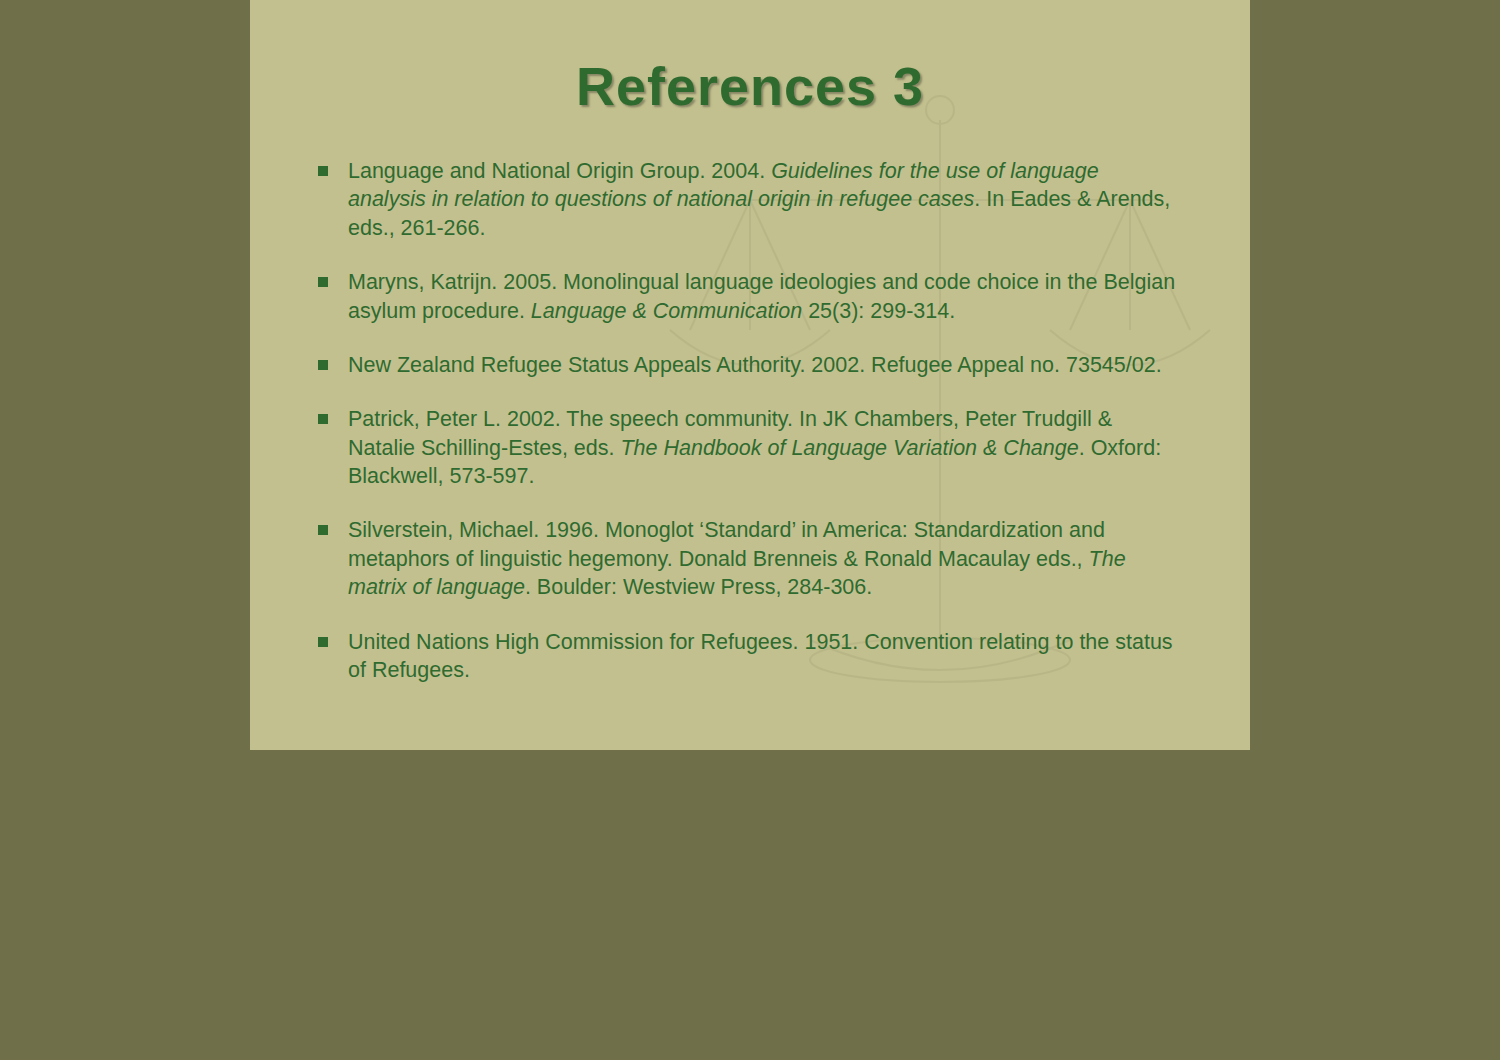References 3
Language and National Origin Group. 2004. Guidelines for the use of language analysis in relation to questions of national origin in refugee cases. In Eades & Arends, eds., 261-266.
Maryns, Katrijn. 2005. Monolingual language ideologies and code choice in the Belgian asylum procedure. Language & Communication 25(3): 299-314.
New Zealand Refugee Status Appeals Authority. 2002. Refugee Appeal no. 73545/02.
Patrick, Peter L. 2002. The speech community. In JK Chambers, Peter Trudgill & Natalie Schilling-Estes, eds. The Handbook of Language Variation & Change. Oxford: Blackwell, 573-597.
Silverstein, Michael. 1996. Monoglot ‘Standard’ in America: Standardization and metaphors of linguistic hegemony. Donald Brenneis & Ronald Macaulay eds., The matrix of language. Boulder: Westview Press, 284-306.
United Nations High Commission for Refugees. 1951. Convention relating to the status of Refugees.